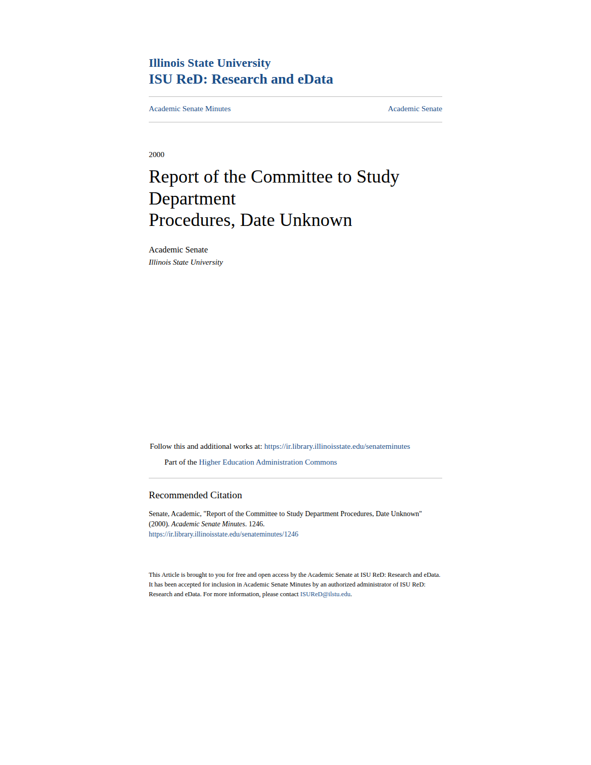Illinois State University
ISU ReD: Research and eData
Academic Senate Minutes
Academic Senate
2000
Report of the Committee to Study Department
Procedures, Date Unknown
Academic Senate
Illinois State University
Follow this and additional works at: https://ir.library.illinoisstate.edu/senateminutes
Part of the Higher Education Administration Commons
Recommended Citation
Senate, Academic, "Report of the Committee to Study Department Procedures, Date Unknown" (2000). Academic Senate Minutes. 1246.
https://ir.library.illinoisstate.edu/senateminutes/1246
This Article is brought to you for free and open access by the Academic Senate at ISU ReD: Research and eData. It has been accepted for inclusion in Academic Senate Minutes by an authorized administrator of ISU ReD: Research and eData. For more information, please contact ISUReD@ilstu.edu.